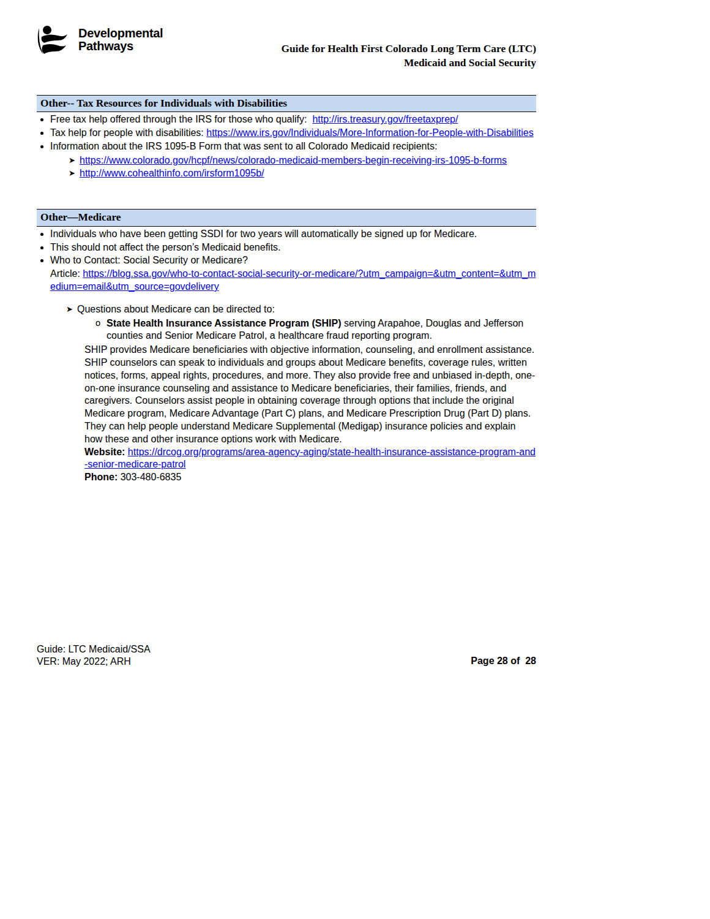Developmental
Pathways
Guide for Health First Colorado Long Term Care (LTC)
Medicaid and Social Security
Other-- Tax Resources for Individuals with Disabilities
Free tax help offered through the IRS for those who qualify: http://irs.treasury.gov/freetaxprep/
Tax help for people with disabilities: https://www.irs.gov/Individuals/More-Information-for-People-with-Disabilities
Information about the IRS 1095-B Form that was sent to all Colorado Medicaid recipients:
https://www.colorado.gov/hcpf/news/colorado-medicaid-members-begin-receiving-irs-1095-b-forms
http://www.cohealthinfo.com/irsform1095b/
Other—Medicare
Individuals who have been getting SSDI for two years will automatically be signed up for Medicare.
This should not affect the person’s Medicaid benefits.
Who to Contact: Social Security or Medicare?
Article: https://blog.ssa.gov/who-to-contact-social-security-or-medicare/?utm_campaign=&utm_content=&utm_medium=email&utm_source=govdelivery
Questions about Medicare can be directed to:
State Health Insurance Assistance Program (SHIP) serving Arapahoe, Douglas and Jefferson counties and Senior Medicare Patrol, a healthcare fraud reporting program.
SHIP provides Medicare beneficiaries with objective information, counseling, and enrollment assistance. SHIP counselors can speak to individuals and groups about Medicare benefits, coverage rules, written notices, forms, appeal rights, procedures, and more. They also provide free and unbiased in-depth, one-on-one insurance counseling and assistance to Medicare beneficiaries, their families, friends, and caregivers. Counselors assist people in obtaining coverage through options that include the original Medicare program, Medicare Advantage (Part C) plans, and Medicare Prescription Drug (Part D) plans. They can help people understand Medicare Supplemental (Medigap) insurance policies and explain how these and other insurance options work with Medicare.
Website: https://drcog.org/programs/area-agency-aging/state-health-insurance-assistance-program-and-senior-medicare-patrol
Phone: 303-480-6835
Guide: LTC Medicaid/SSA
VER: May 2022; ARH
Page 28 of 28